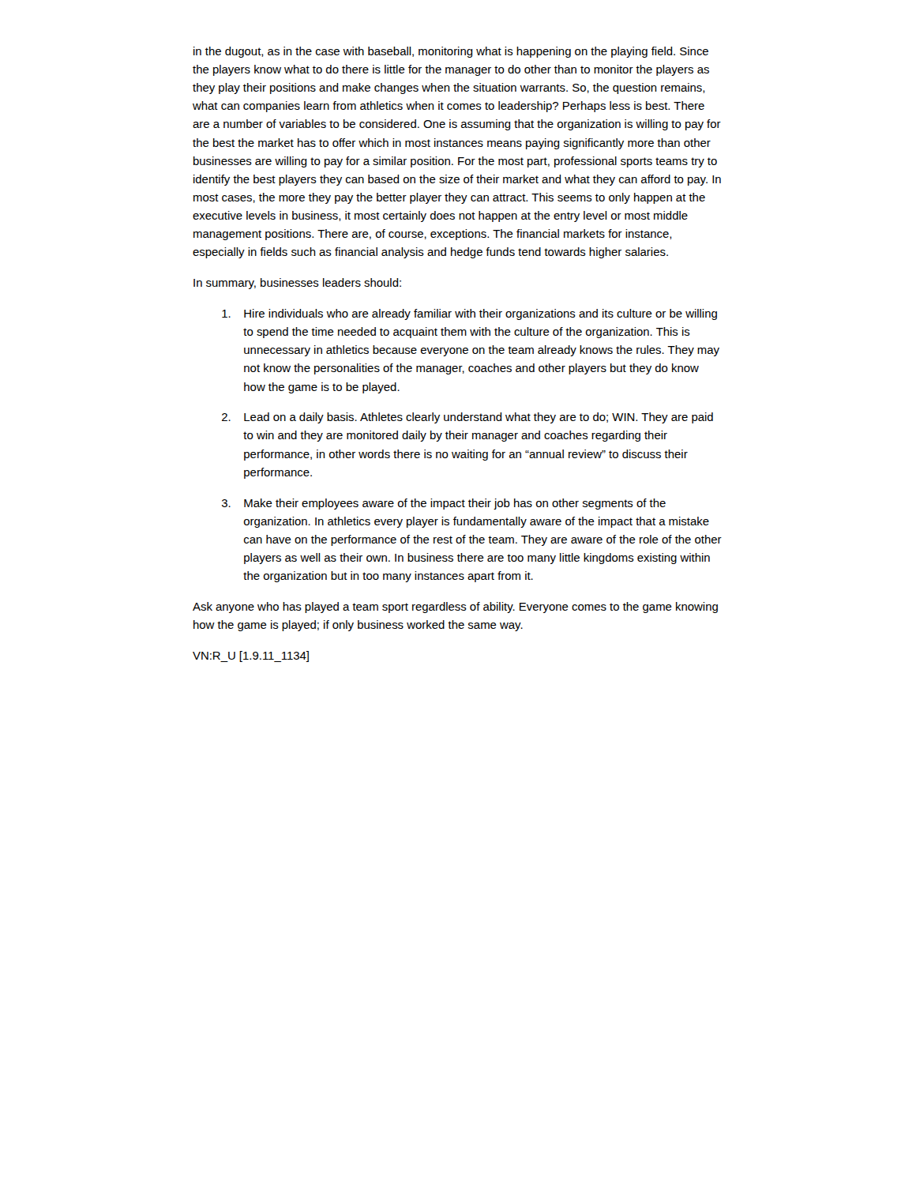in the dugout, as in the case with baseball, monitoring what is happening on the playing field. Since the players know what to do there is little for the manager to do other than to monitor the players as they play their positions and make changes when the situation warrants. So, the question remains, what can companies learn from athletics when it comes to leadership? Perhaps less is best. There are a number of variables to be considered. One is assuming that the organization is willing to pay for the best the market has to offer which in most instances means paying significantly more than other businesses are willing to pay for a similar position. For the most part, professional sports teams try to identify the best players they can based on the size of their market and what they can afford to pay. In most cases, the more they pay the better player they can attract. This seems to only happen at the executive levels in business, it most certainly does not happen at the entry level or most middle management positions. There are, of course, exceptions. The financial markets for instance, especially in fields such as financial analysis and hedge funds tend towards higher salaries.
In summary, businesses leaders should:
Hire individuals who are already familiar with their organizations and its culture or be willing to spend the time needed to acquaint them with the culture of the organization. This is unnecessary in athletics because everyone on the team already knows the rules. They may not know the personalities of the manager, coaches and other players but they do know how the game is to be played.
Lead on a daily basis. Athletes clearly understand what they are to do; WIN. They are paid to win and they are monitored daily by their manager and coaches regarding their performance, in other words there is no waiting for an “annual review” to discuss their performance.
Make their employees aware of the impact their job has on other segments of the organization. In athletics every player is fundamentally aware of the impact that a mistake can have on the performance of the rest of the team. They are aware of the role of the other players as well as their own. In business there are too many little kingdoms existing within the organization but in too many instances apart from it.
Ask anyone who has played a team sport regardless of ability. Everyone comes to the game knowing how the game is played; if only business worked the same way.
VN:R_U [1.9.11_1134]